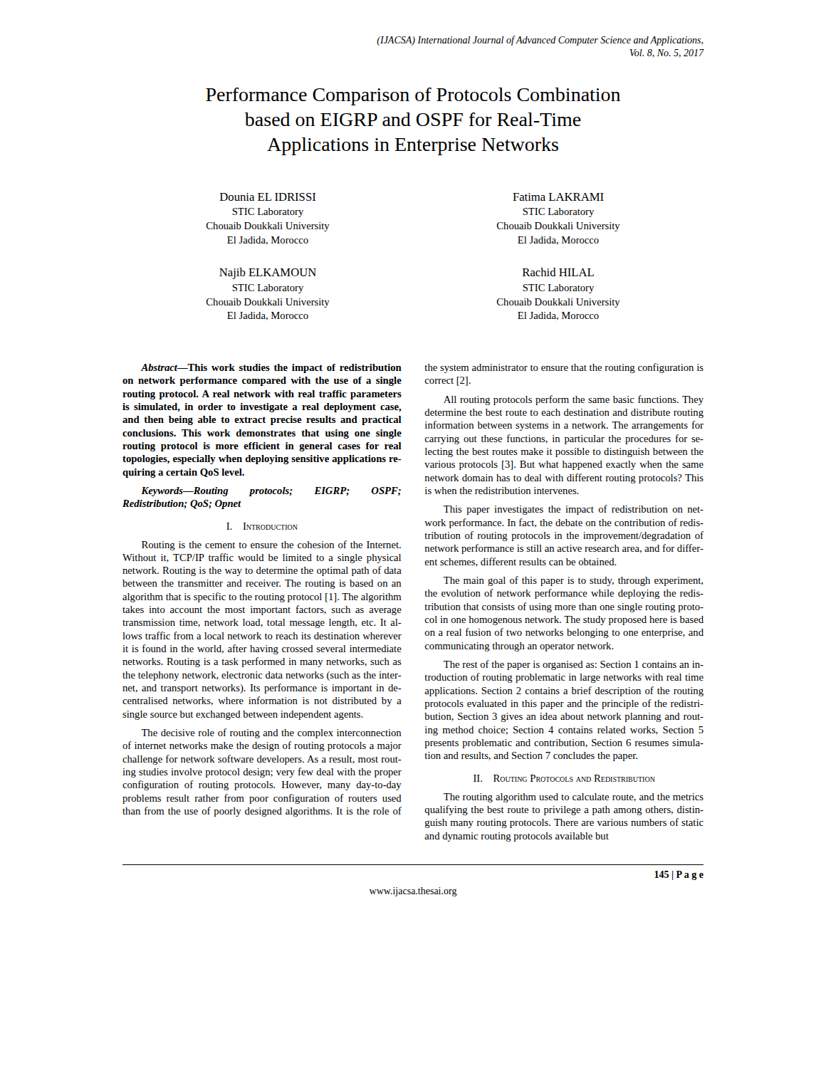(IJACSA) International Journal of Advanced Computer Science and Applications,
Vol. 8, No. 5, 2017
Performance Comparison of Protocols Combination
based on EIGRP and OSPF for Real-Time
Applications in Enterprise Networks
| Dounia EL IDRISSI STIC Laboratory Chouaib Doukkali University El Jadida, Morocco | Fatima LAKRAMI STIC Laboratory Chouaib Doukkali University El Jadida, Morocco |
| Najib ELKAMOUN STIC Laboratory Chouaib Doukkali University El Jadida, Morocco | Rachid HILAL STIC Laboratory Chouaib Doukkali University El Jadida, Morocco |
Abstract—This work studies the impact of redistribution on network performance compared with the use of a single routing protocol. A real network with real traffic parameters is simulated, in order to investigate a real deployment case, and then being able to extract precise results and practical conclusions. This work demonstrates that using one single routing protocol is more efficient in general cases for real topologies, especially when deploying sensitive applications requiring a certain QoS level.
Keywords—Routing protocols; EIGRP; OSPF; Redistribution; QoS; Opnet
I. Introduction
Routing is the cement to ensure the cohesion of the Internet. Without it, TCP/IP traffic would be limited to a single physical network. Routing is the way to determine the optimal path of data between the transmitter and receiver. The routing is based on an algorithm that is specific to the routing protocol [1]. The algorithm takes into account the most important factors, such as average transmission time, network load, total message length, etc. It allows traffic from a local network to reach its destination wherever it is found in the world, after having crossed several intermediate networks. Routing is a task performed in many networks, such as the telephony network, electronic data networks (such as the internet, and transport networks). Its performance is important in decentralised networks, where information is not distributed by a single source but exchanged between independent agents.
The decisive role of routing and the complex interconnection of internet networks make the design of routing protocols a major challenge for network software developers. As a result, most routing studies involve protocol design; very few deal with the proper configuration of routing protocols. However, many day-to-day problems result rather from poor configuration of routers used than from the use of poorly designed algorithms. It is the role of the system administrator to ensure that the routing configuration is correct [2].
All routing protocols perform the same basic functions. They determine the best route to each destination and distribute routing information between systems in a network. The arrangements for carrying out these functions, in particular the procedures for selecting the best routes make it possible to distinguish between the various protocols [3]. But what happened exactly when the same network domain has to deal with different routing protocols? This is when the redistribution intervenes.
This paper investigates the impact of redistribution on network performance. In fact, the debate on the contribution of redistribution of routing protocols in the improvement/degradation of network performance is still an active research area, and for different schemes, different results can be obtained.
The main goal of this paper is to study, through experiment, the evolution of network performance while deploying the redistribution that consists of using more than one single routing protocol in one homogenous network. The study proposed here is based on a real fusion of two networks belonging to one enterprise, and communicating through an operator network.
The rest of the paper is organised as: Section 1 contains an introduction of routing problematic in large networks with real time applications. Section 2 contains a brief description of the routing protocols evaluated in this paper and the principle of the redistribution, Section 3 gives an idea about network planning and routing method choice; Section 4 contains related works, Section 5 presents problematic and contribution, Section 6 resumes simulation and results, and Section 7 concludes the paper.
II. Routing Protocols and Redistribution
The routing algorithm used to calculate route, and the metrics qualifying the best route to privilege a path among others, distinguish many routing protocols. There are various numbers of static and dynamic routing protocols available but
145 | P a g e
www.ijacsa.thesai.org